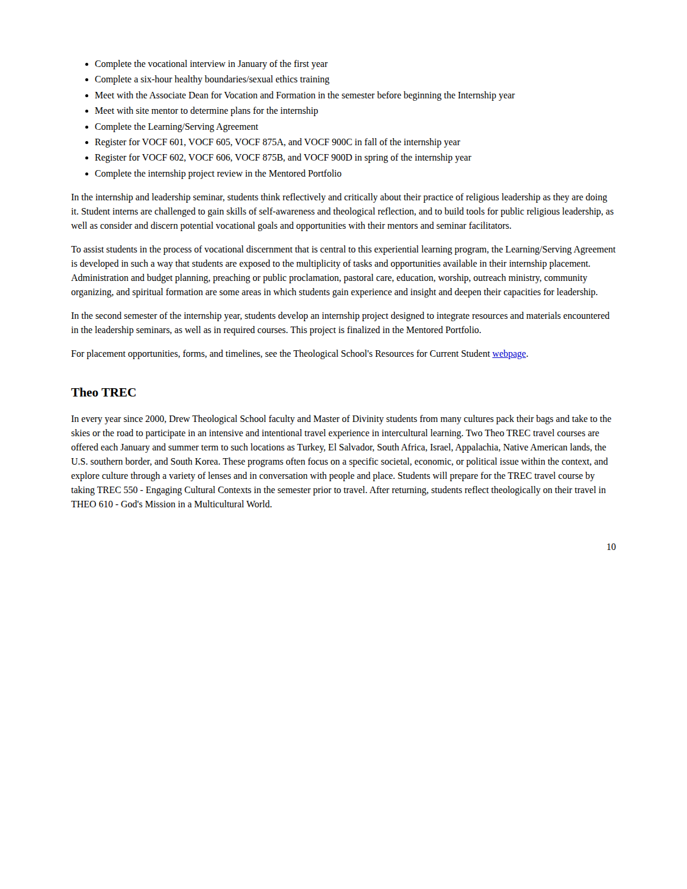Complete the vocational interview in January of the first year
Complete a six-hour healthy boundaries/sexual ethics training
Meet with the Associate Dean for Vocation and Formation in the semester before beginning the Internship year
Meet with site mentor to determine plans for the internship
Complete the Learning/Serving Agreement
Register for VOCF 601, VOCF 605, VOCF 875A, and VOCF 900C in fall of the internship year
Register for VOCF 602, VOCF 606, VOCF 875B, and VOCF 900D in spring of the internship year
Complete the internship project review in the Mentored Portfolio
In the internship and leadership seminar, students think reflectively and critically about their practice of religious leadership as they are doing it. Student interns are challenged to gain skills of self-awareness and theological reflection, and to build tools for public religious leadership, as well as consider and discern potential vocational goals and opportunities with their mentors and seminar facilitators.
To assist students in the process of vocational discernment that is central to this experiential learning program, the Learning/Serving Agreement is developed in such a way that students are exposed to the multiplicity of tasks and opportunities available in their internship placement. Administration and budget planning, preaching or public proclamation, pastoral care, education, worship, outreach ministry, community organizing, and spiritual formation are some areas in which students gain experience and insight and deepen their capacities for leadership.
In the second semester of the internship year, students develop an internship project designed to integrate resources and materials encountered in the leadership seminars, as well as in required courses. This project is finalized in the Mentored Portfolio.
For placement opportunities, forms, and timelines, see the Theological School's Resources for Current Student webpage.
Theo TREC
In every year since 2000, Drew Theological School faculty and Master of Divinity students from many cultures pack their bags and take to the skies or the road to participate in an intensive and intentional travel experience in intercultural learning. Two Theo TREC travel courses are offered each January and summer term to such locations as Turkey, El Salvador, South Africa, Israel, Appalachia, Native American lands, the U.S. southern border, and South Korea. These programs often focus on a specific societal, economic, or political issue within the context, and explore culture through a variety of lenses and in conversation with people and place. Students will prepare for the TREC travel course by taking TREC 550 - Engaging Cultural Contexts in the semester prior to travel. After returning, students reflect theologically on their travel in THEO 610 - God's Mission in a Multicultural World.
10